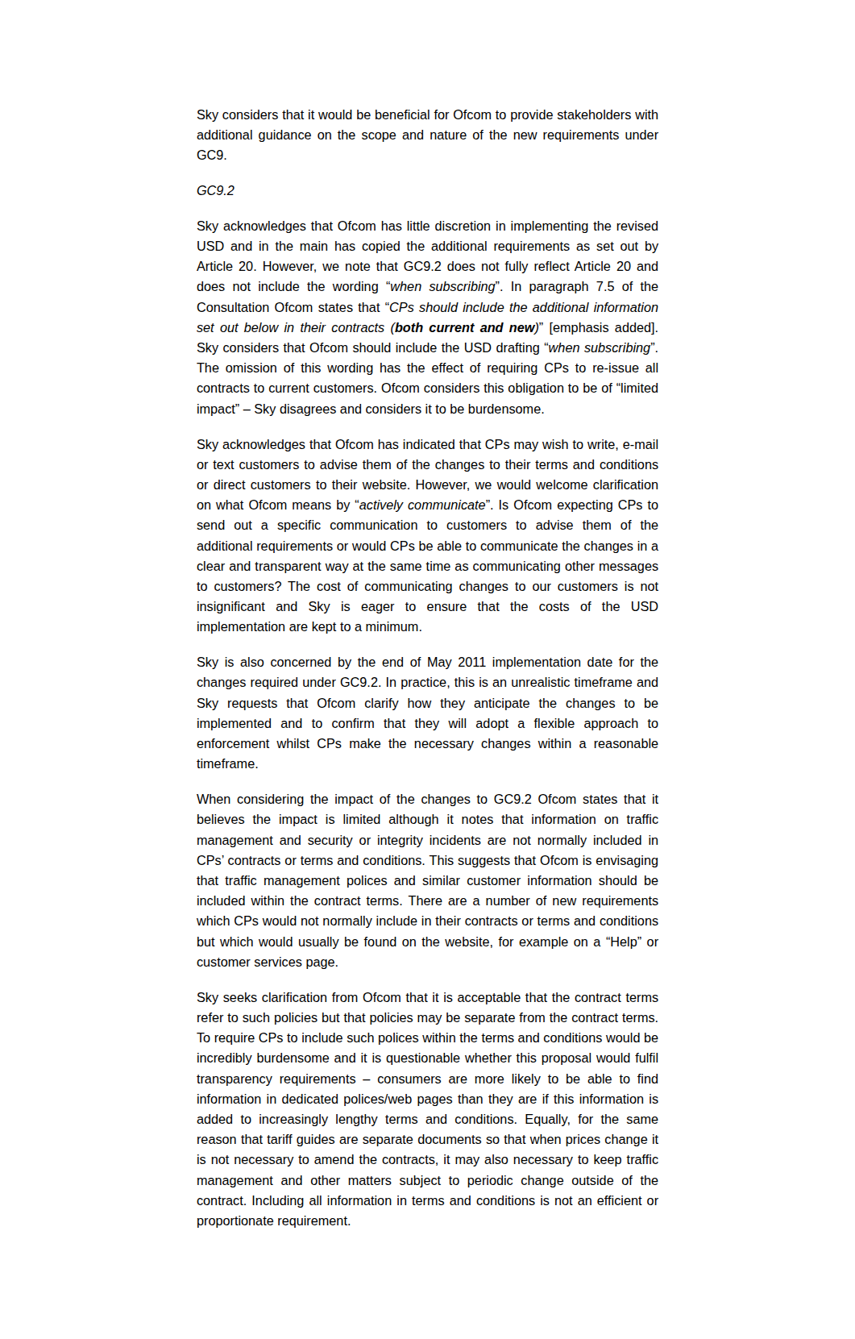Sky considers that it would be beneficial for Ofcom to provide stakeholders with additional guidance on the scope and nature of the new requirements under GC9.
GC9.2
Sky acknowledges that Ofcom has little discretion in implementing the revised USD and in the main has copied the additional requirements as set out by Article 20. However, we note that GC9.2 does not fully reflect Article 20 and does not include the wording “when subscribing”. In paragraph 7.5 of the Consultation Ofcom states that “CPs should include the additional information set out below in their contracts (both current and new)” [emphasis added]. Sky considers that Ofcom should include the USD drafting “when subscribing”. The omission of this wording has the effect of requiring CPs to re‑issue all contracts to current customers. Ofcom considers this obligation to be of “limited impact” – Sky disagrees and considers it to be burdensome.
Sky acknowledges that Ofcom has indicated that CPs may wish to write, e‑mail or text customers to advise them of the changes to their terms and conditions or direct customers to their website. However, we would welcome clarification on what Ofcom means by “actively communicate”. Is Ofcom expecting CPs to send out a specific communication to customers to advise them of the additional requirements or would CPs be able to communicate the changes in a clear and transparent way at the same time as communicating other messages to customers? The cost of communicating changes to our customers is not insignificant and Sky is eager to ensure that the costs of the USD implementation are kept to a minimum.
Sky is also concerned by the end of May 2011 implementation date for the changes required under GC9.2. In practice, this is an unrealistic timeframe and Sky requests that Ofcom clarify how they anticipate the changes to be implemented and to confirm that they will adopt a flexible approach to enforcement whilst CPs make the necessary changes within a reasonable timeframe.
When considering the impact of the changes to GC9.2 Ofcom states that it believes the impact is limited although it notes that information on traffic management and security or integrity incidents are not normally included in CPs’ contracts or terms and conditions. This suggests that Ofcom is envisaging that traffic management polices and similar customer information should be included within the contract terms. There are a number of new requirements which CPs would not normally include in their contracts or terms and conditions but which would usually be found on the website, for example on a “Help” or customer services page.
Sky seeks clarification from Ofcom that it is acceptable that the contract terms refer to such policies but that policies may be separate from the contract terms. To require CPs to include such polices within the terms and conditions would be incredibly burdensome and it is questionable whether this proposal would fulfil transparency requirements – consumers are more likely to be able to find information in dedicated polices/web pages than they are if this information is added to increasingly lengthy terms and conditions. Equally, for the same reason that tariff guides are separate documents so that when prices change it is not necessary to amend the contracts, it may also necessary to keep traffic management and other matters subject to periodic change outside of the contract. Including all information in terms and conditions is not an efficient or proportionate requirement.